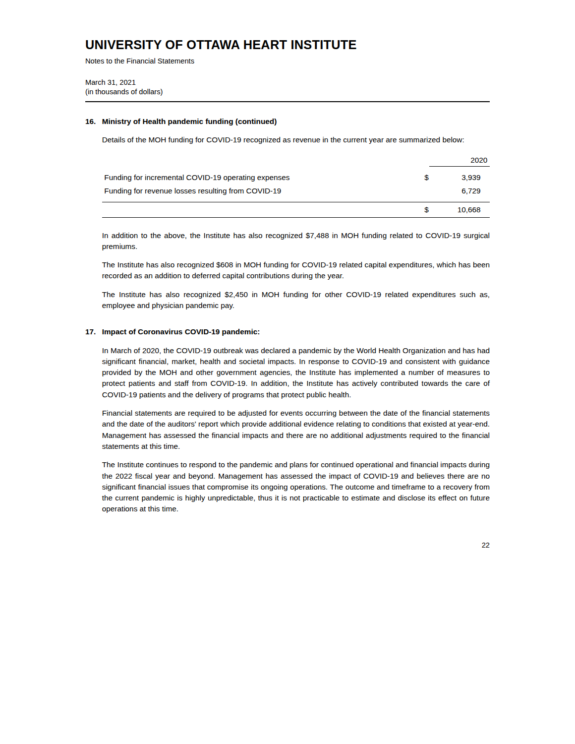UNIVERSITY OF OTTAWA HEART INSTITUTE
Notes to the Financial Statements
March 31, 2021
(in thousands of dollars)
16. Ministry of Health pandemic funding (continued)
Details of the MOH funding for COVID-19 recognized as revenue in the current year are summarized below:
| | | 2020 |
| Funding for incremental COVID-19 operating expenses | $ | 3,939 |
| Funding for revenue losses resulting from COVID-19 | | 6,729 |
| | $ | 10,668 |
In addition to the above, the Institute has also recognized $7,488 in MOH funding related to COVID-19 surgical premiums.
The Institute has also recognized $608 in MOH funding for COVID-19 related capital expenditures, which has been recorded as an addition to deferred capital contributions during the year.
The Institute has also recognized $2,450 in MOH funding for other COVID-19 related expenditures such as, employee and physician pandemic pay.
17. Impact of Coronavirus COVID-19 pandemic:
In March of 2020, the COVID-19 outbreak was declared a pandemic by the World Health Organization and has had significant financial, market, health and societal impacts. In response to COVID-19 and consistent with guidance provided by the MOH and other government agencies, the Institute has implemented a number of measures to protect patients and staff from COVID-19. In addition, the Institute has actively contributed towards the care of COVID-19 patients and the delivery of programs that protect public health.
Financial statements are required to be adjusted for events occurring between the date of the financial statements and the date of the auditors' report which provide additional evidence relating to conditions that existed at year-end. Management has assessed the financial impacts and there are no additional adjustments required to the financial statements at this time.
The Institute continues to respond to the pandemic and plans for continued operational and financial impacts during the 2022 fiscal year and beyond. Management has assessed the impact of COVID-19 and believes there are no significant financial issues that compromise its ongoing operations. The outcome and timeframe to a recovery from the current pandemic is highly unpredictable, thus it is not practicable to estimate and disclose its effect on future operations at this time.
22